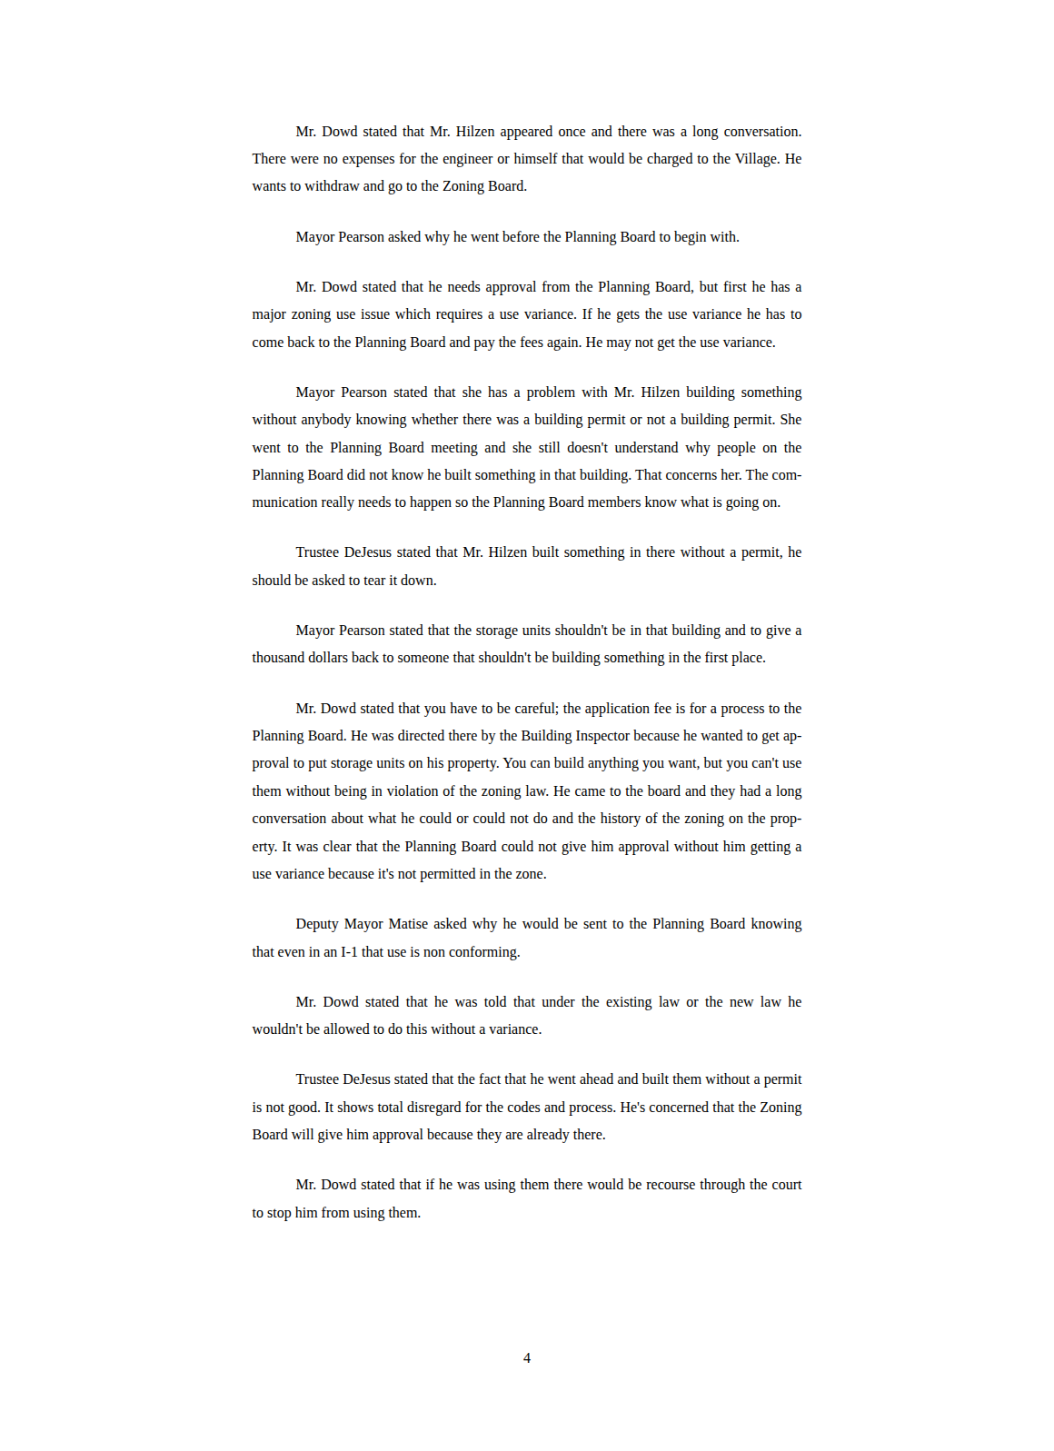Mr. Dowd stated that Mr. Hilzen appeared once and there was a long conversation. There were no expenses for the engineer or himself that would be charged to the Village. He wants to withdraw and go to the Zoning Board.
Mayor Pearson asked why he went before the Planning Board to begin with.
Mr. Dowd stated that he needs approval from the Planning Board, but first he has a major zoning use issue which requires a use variance. If he gets the use variance he has to come back to the Planning Board and pay the fees again. He may not get the use variance.
Mayor Pearson stated that she has a problem with Mr. Hilzen building something without anybody knowing whether there was a building permit or not a building permit. She went to the Planning Board meeting and she still doesn't understand why people on the Planning Board did not know he built something in that building. That concerns her. The communication really needs to happen so the Planning Board members know what is going on.
Trustee DeJesus stated that Mr. Hilzen built something in there without a permit, he should be asked to tear it down.
Mayor Pearson stated that the storage units shouldn't be in that building and to give a thousand dollars back to someone that shouldn't be building something in the first place.
Mr. Dowd stated that you have to be careful; the application fee is for a process to the Planning Board. He was directed there by the Building Inspector because he wanted to get approval to put storage units on his property. You can build anything you want, but you can't use them without being in violation of the zoning law. He came to the board and they had a long conversation about what he could or could not do and the history of the zoning on the property. It was clear that the Planning Board could not give him approval without him getting a use variance because it's not permitted in the zone.
Deputy Mayor Matise asked why he would be sent to the Planning Board knowing that even in an I-1 that use is non conforming.
Mr. Dowd stated that he was told that under the existing law or the new law he wouldn't be allowed to do this without a variance.
Trustee DeJesus stated that the fact that he went ahead and built them without a permit is not good. It shows total disregard for the codes and process. He's concerned that the Zoning Board will give him approval because they are already there.
Mr. Dowd stated that if he was using them there would be recourse through the court to stop him from using them.
4